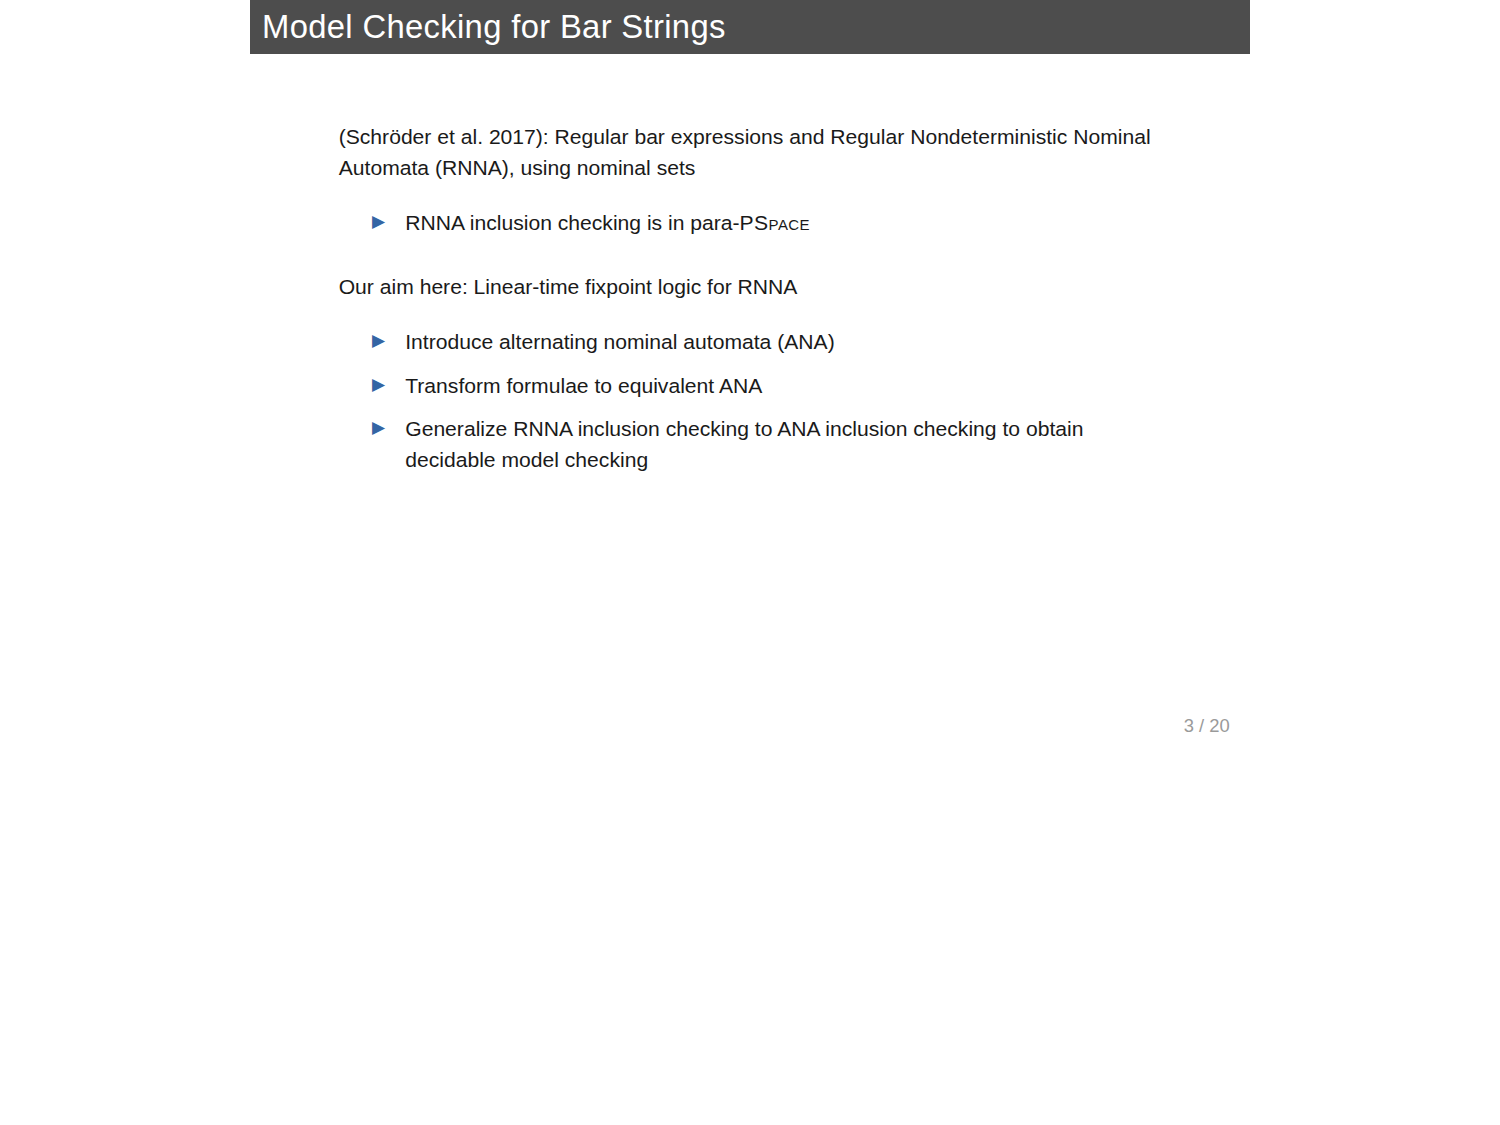Model Checking for Bar Strings
(Schröder et al. 2017): Regular bar expressions and Regular Nondeterministic Nominal Automata (RNNA), using nominal sets
RNNA inclusion checking is in para-PSpace
Our aim here: Linear-time fixpoint logic for RNNA
Introduce alternating nominal automata (ANA)
Transform formulae to equivalent ANA
Generalize RNNA inclusion checking to ANA inclusion checking to obtain decidable model checking
3 / 20